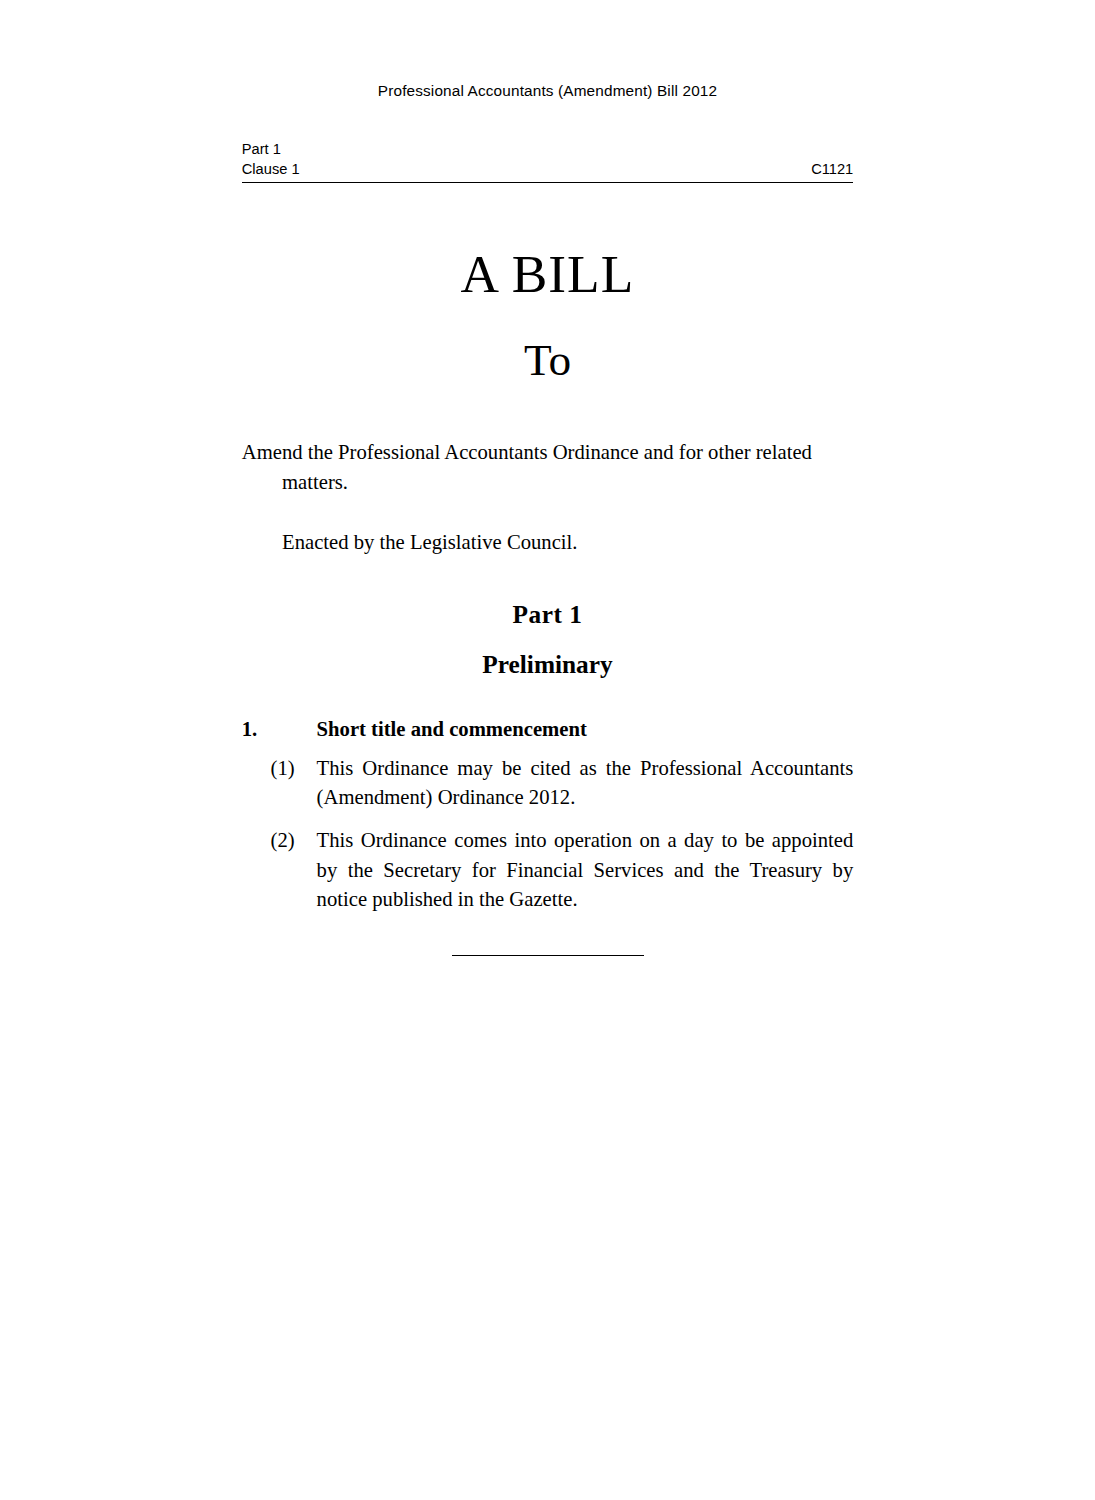Professional Accountants (Amendment) Bill 2012
Part 1
Clause 1
C1121
A BILL
To
Amend the Professional Accountants Ordinance and for other related matters.
Enacted by the Legislative Council.
Part 1
Preliminary
1. Short title and commencement
(1) This Ordinance may be cited as the Professional Accountants (Amendment) Ordinance 2012.
(2) This Ordinance comes into operation on a day to be appointed by the Secretary for Financial Services and the Treasury by notice published in the Gazette.